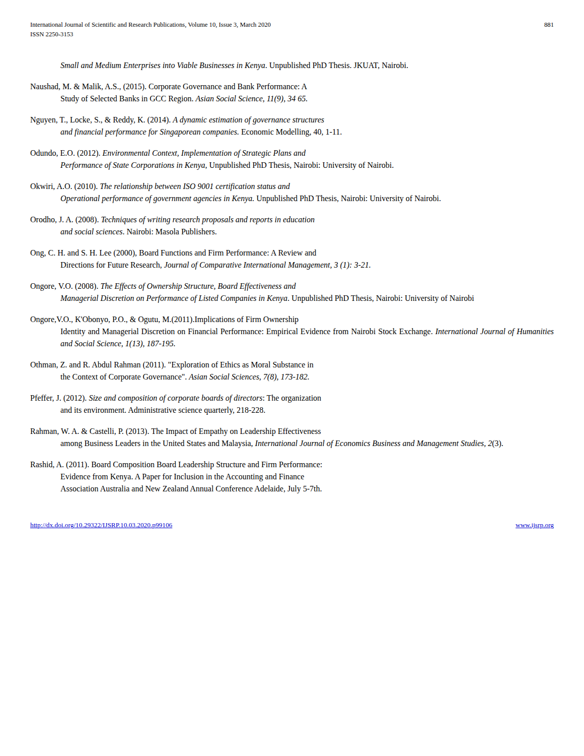International Journal of Scientific and Research Publications, Volume 10, Issue 3, March 2020
ISSN 2250-3153 881
Small and Medium Enterprises into Viable Businesses in Kenya. Unpublished PhD Thesis. JKUAT, Nairobi.
Naushad, M. & Malik, A.S., (2015). Corporate Governance and Bank Performance: A Study of Selected Banks in GCC Region. Asian Social Science, 11(9), 34 65.
Nguyen, T., Locke, S., & Reddy, K. (2014). A dynamic estimation of governance structures and financial performance for Singaporean companies. Economic Modelling, 40, 1-11.
Odundo, E.O. (2012). Environmental Context, Implementation of Strategic Plans and Performance of State Corporations in Kenya, Unpublished PhD Thesis, Nairobi: University of Nairobi.
Okwiri, A.O. (2010). The relationship between ISO 9001 certification status and Operational performance of government agencies in Kenya. Unpublished PhD Thesis, Nairobi: University of Nairobi.
Orodho, J. A. (2008). Techniques of writing research proposals and reports in education and social sciences. Nairobi: Masola Publishers.
Ong, C. H. and S. H. Lee (2000), Board Functions and Firm Performance: A Review and Directions for Future Research, Journal of Comparative International Management, 3 (1): 3-21.
Ongore, V.O. (2008). The Effects of Ownership Structure, Board Effectiveness and Managerial Discretion on Performance of Listed Companies in Kenya. Unpublished PhD Thesis, Nairobi: University of Nairobi
Ongore,V.O., K'Obonyo, P.O., & Ogutu, M.(2011).Implications of Firm Ownership Identity and Managerial Discretion on Financial Performance: Empirical Evidence from Nairobi Stock Exchange. International Journal of Humanities and Social Science, 1(13), 187-195.
Othman, Z. and R. Abdul Rahman (2011). "Exploration of Ethics as Moral Substance in the Context of Corporate Governance". Asian Social Sciences, 7(8), 173-182.
Pfeffer, J. (2012). Size and composition of corporate boards of directors: The organization and its environment. Administrative science quarterly, 218-228.
Rahman, W. A. & Castelli, P. (2013). The Impact of Empathy on Leadership Effectiveness among Business Leaders in the United States and Malaysia, International Journal of Economics Business and Management Studies, 2(3).
Rashid, A. (2011). Board Composition Board Leadership Structure and Firm Performance: Evidence from Kenya. A Paper for Inclusion in the Accounting and Finance Association Australia and New Zealand Annual Conference Adelaide, July 5-7th.
http://dx.doi.org/10.29322/IJSRP.10.03.2020.p99106 www.ijsrp.org